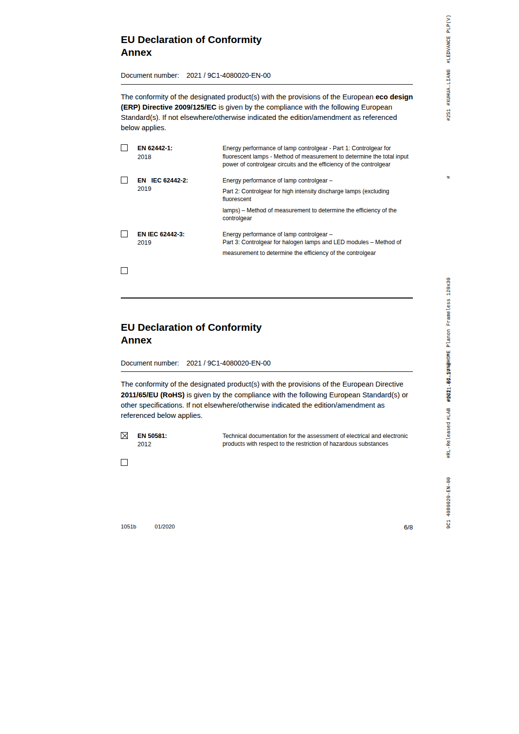#2S1 #XUHUA.LIANG #LEDVANCE PLP(V) # #LAB #GCI EC_SUN@HOME Planon Frameless 120x30 #2021-09-17 # #RL-Released 9C1 4080020-EN-00
EU Declaration of ConformityAnnex
Document number: 2021 / 9C1-4080020-EN-00
The conformity of the designated product(s) with the provisions of the European eco design (ERP) Directive 2009/125/EC is given by the compliance with the following European Standard(s). If not elsewhere/otherwise indicated the edition/amendment as referenced below applies.
| | EN 62442-1: 2018 | Energy performance of lamp controlgear - Part 1: Controlgear for fluorescent lamps - Method of measurement to determine the total input power of controlgear circuits and the efficiency of the controlgear |
| | EN IEC 62442-2: 2019 | Energy performance of lamp controlgear – Part 2: Controlgear for high intensity discharge lamps (excluding fluorescent lamps) – Method of measurement to determine the efficiency of the controlgear |
| | EN IEC 62442-3: 2019 | Energy performance of lamp controlgear – Part 3: Controlgear for halogen lamps and LED modules – Method of measurement to determine the efficiency of the controlgear |
EU Declaration of ConformityAnnex
Document number: 2021 / 9C1-4080020-EN-00
The conformity of the designated product(s) with the provisions of the European Directive 2011/65/EU (RoHS) is given by the compliance with the following European Standard(s) or other specifications. If not elsewhere/otherwise indicated the edition/amendment as referenced below applies.
| | EN 50581: 2012 | Technical documentation for the assessment of electrical and electronic products with respect to the restriction of hazardous substances |
1051b 01/2020
6/8